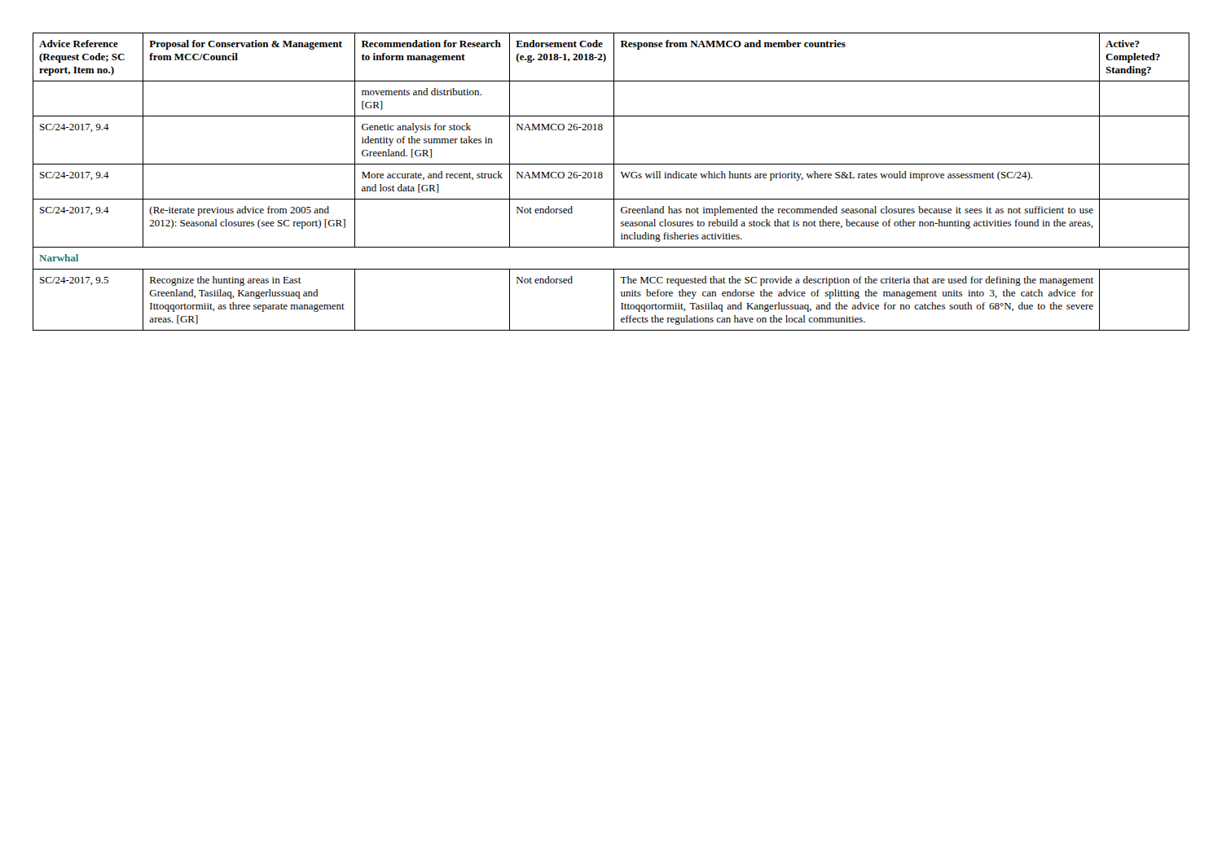| Advice Reference (Request Code; SC report, Item no.) | Proposal for Conservation & Management from MCC/Council | Recommendation for Research to inform management | Endorsement Code (e.g. 2018-1, 2018-2) | Response from NAMMCO and member countries | Active? Completed? Standing? |
| --- | --- | --- | --- | --- | --- |
| | | movements and distribution. [GR] | | | |
| SC/24-2017, 9.4 | | Genetic analysis for stock identity of the summer takes in Greenland. [GR] | NAMMCO 26-2018 | | |
| SC/24-2017, 9.4 | | More accurate, and recent, struck and lost data [GR] | NAMMCO 26-2018 | WGs will indicate which hunts are priority, where S&L rates would improve assessment (SC/24). | |
| SC/24-2017, 9.4 | (Re-iterate previous advice from 2005 and 2012): Seasonal closures (see SC report) [GR] | | Not endorsed | Greenland has not implemented the recommended seasonal closures because it sees it as not sufficient to use seasonal closures to rebuild a stock that is not there, because of other non-hunting activities found in the areas, including fisheries activities. | |
| Narwhal |
| SC/24-2017, 9.5 | Recognize the hunting areas in East Greenland, Tasiilaq, Kangerlussuaq and Ittoqqortormiit, as three separate management areas. [GR] | | Not endorsed | The MCC requested that the SC provide a description of the criteria that are used for defining the management units before they can endorse the advice of splitting the management units into 3, the catch advice for Ittoqqortormiit, Tasiilaq and Kangerlussuaq, and the advice for no catches south of 68°N, due to the severe effects the regulations can have on the local communities. | |